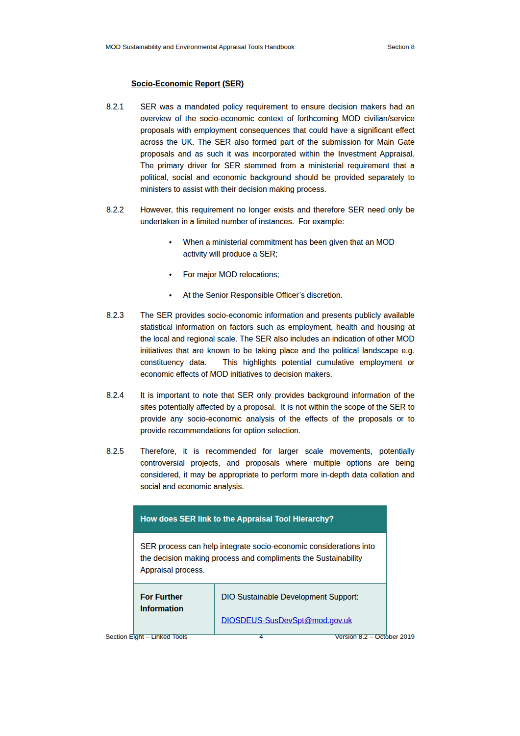MOD Sustainability and Environmental Appraisal Tools Handbook
Section 8
Socio-Economic Report (SER)
8.2.1
SER was a mandated policy requirement to ensure decision makers had an overview of the socio-economic context of forthcoming MOD civilian/service proposals with employment consequences that could have a significant effect across the UK. The SER also formed part of the submission for Main Gate proposals and as such it was incorporated within the Investment Appraisal. The primary driver for SER stemmed from a ministerial requirement that a political, social and economic background should be provided separately to ministers to assist with their decision making process.
8.2.2
However, this requirement no longer exists and therefore SER need only be undertaken in a limited number of instances. For example:
When a ministerial commitment has been given that an MOD activity will produce a SER;
For major MOD relocations;
At the Senior Responsible Officer’s discretion.
8.2.3
The SER provides socio-economic information and presents publicly available statistical information on factors such as employment, health and housing at the local and regional scale. The SER also includes an indication of other MOD initiatives that are known to be taking place and the political landscape e.g. constituency data. This highlights potential cumulative employment or economic effects of MOD initiatives to decision makers.
8.2.4
It is important to note that SER only provides background information of the sites potentially affected by a proposal. It is not within the scope of the SER to provide any socio-economic analysis of the effects of the proposals or to provide recommendations for option selection.
8.2.5
Therefore, it is recommended for larger scale movements, potentially controversial projects, and proposals where multiple options are being considered, it may be appropriate to perform more in-depth data collation and social and economic analysis.
| How does SER link to the Appraisal Tool Hierarchy? |
| SER process can help integrate socio-economic considerations into the decision making process and compliments the Sustainability Appraisal process. |
| For Further Information | DIO Sustainable Development Support: DIOSDEUS-SusDevSpt@mod.gov.uk |
Section Eight – Linked Tools
4
Version 8.2 – October 2019